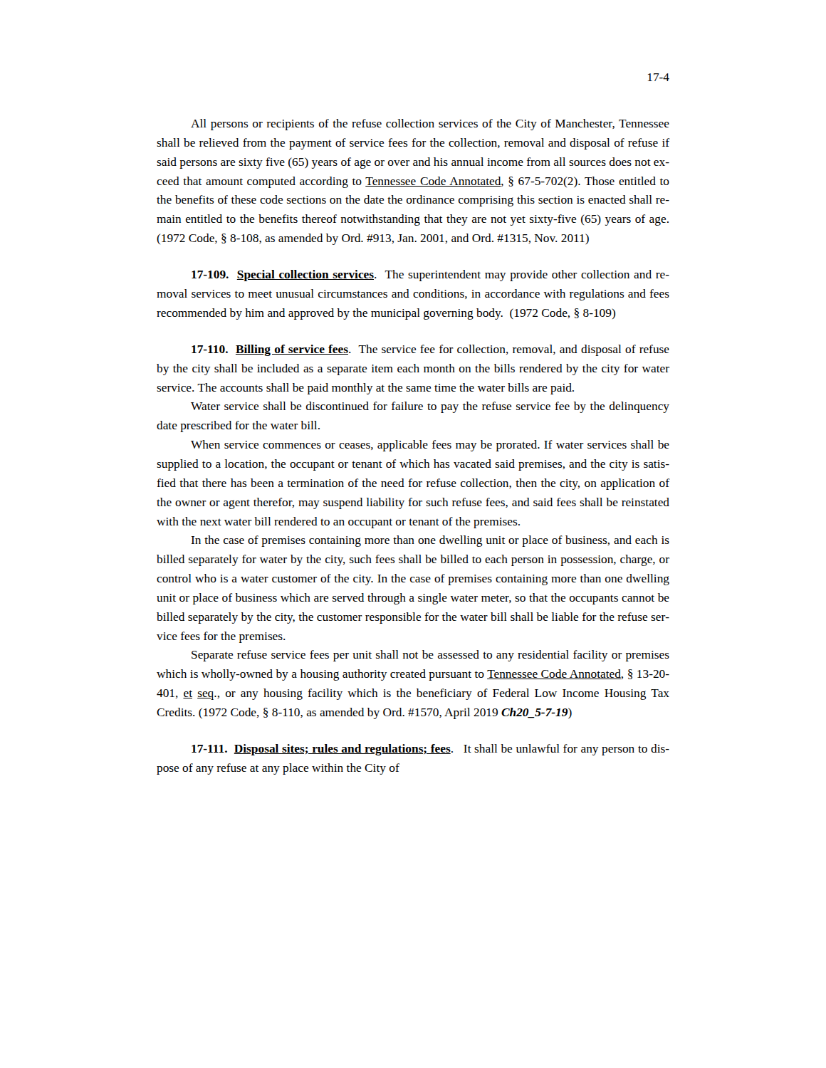17-4
All persons or recipients of the refuse collection services of the City of Manchester, Tennessee shall be relieved from the payment of service fees for the collection, removal and disposal of refuse if said persons are sixty five (65) years of age or over and his annual income from all sources does not exceed that amount computed according to Tennessee Code Annotated, § 67-5-702(2). Those entitled to the benefits of these code sections on the date the ordinance comprising this section is enacted shall remain entitled to the benefits thereof notwithstanding that they are not yet sixty-five (65) years of age. (1972 Code, § 8-108, as amended by Ord. #913, Jan. 2001, and Ord. #1315, Nov. 2011)
17-109. Special collection services. The superintendent may provide other collection and removal services to meet unusual circumstances and conditions, in accordance with regulations and fees recommended by him and approved by the municipal governing body. (1972 Code, § 8-109)
17-110. Billing of service fees. The service fee for collection, removal, and disposal of refuse by the city shall be included as a separate item each month on the bills rendered by the city for water service. The accounts shall be paid monthly at the same time the water bills are paid.
Water service shall be discontinued for failure to pay the refuse service fee by the delinquency date prescribed for the water bill.
When service commences or ceases, applicable fees may be prorated. If water services shall be supplied to a location, the occupant or tenant of which has vacated said premises, and the city is satisfied that there has been a termination of the need for refuse collection, then the city, on application of the owner or agent therefor, may suspend liability for such refuse fees, and said fees shall be reinstated with the next water bill rendered to an occupant or tenant of the premises.
In the case of premises containing more than one dwelling unit or place of business, and each is billed separately for water by the city, such fees shall be billed to each person in possession, charge, or control who is a water customer of the city. In the case of premises containing more than one dwelling unit or place of business which are served through a single water meter, so that the occupants cannot be billed separately by the city, the customer responsible for the water bill shall be liable for the refuse service fees for the premises.
Separate refuse service fees per unit shall not be assessed to any residential facility or premises which is wholly-owned by a housing authority created pursuant to Tennessee Code Annotated, § 13-20-401, et seq., or any housing facility which is the beneficiary of Federal Low Income Housing Tax Credits. (1972 Code, § 8-110, as amended by Ord. #1570, April 2019 Ch20_5-7-19)
17-111. Disposal sites; rules and regulations; fees. It shall be unlawful for any person to dispose of any refuse at any place within the City of